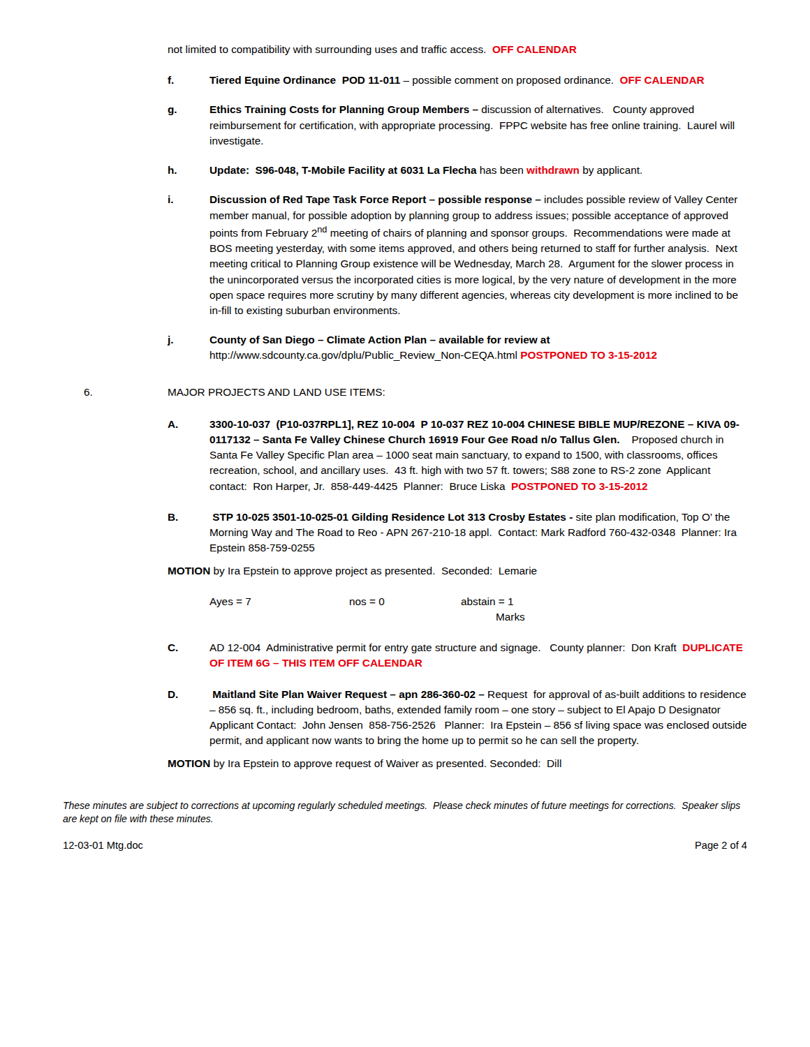not limited to compatibility with surrounding uses and traffic access. OFF CALENDAR
f.
Tiered Equine Ordinance POD 11-011 – possible comment on proposed ordinance. OFF CALENDAR
g.
Ethics Training Costs for Planning Group Members – discussion of alternatives. County approved reimbursement for certification, with appropriate processing. FPPC website has free online training. Laurel will investigate.
h.
Update: S96-048, T-Mobile Facility at 6031 La Flecha has been withdrawn by applicant.
i.
Discussion of Red Tape Task Force Report – possible response – includes possible review of Valley Center member manual, for possible adoption by planning group to address issues; possible acceptance of approved points from February 2nd meeting of chairs of planning and sponsor groups. Recommendations were made at BOS meeting yesterday, with some items approved, and others being returned to staff for further analysis. Next meeting critical to Planning Group existence will be Wednesday, March 28. Argument for the slower process in the unincorporated versus the incorporated cities is more logical, by the very nature of development in the more open space requires more scrutiny by many different agencies, whereas city development is more inclined to be in-fill to existing suburban environments.
j.
County of San Diego – Climate Action Plan – available for review at http://www.sdcounty.ca.gov/dplu/Public_Review_Non-CEQA.html POSTPONED TO 3-15-2012
6.
MAJOR PROJECTS AND LAND USE ITEMS:
A.
3300-10-037 (P10-037RPL1], REZ 10-004 P 10-037 REZ 10-004 CHINESE BIBLE MUP/REZONE – KIVA 09-0117132 – Santa Fe Valley Chinese Church 16919 Four Gee Road n/o Tallus Glen. Proposed church in Santa Fe Valley Specific Plan area – 1000 seat main sanctuary, to expand to 1500, with classrooms, offices recreation, school, and ancillary uses. 43 ft. high with two 57 ft. towers; S88 zone to RS-2 zone Applicant contact: Ron Harper, Jr. 858-449-4425 Planner: Bruce Liska POSTPONED TO 3-15-2012
B.
STP 10-025 3501-10-025-01 Gilding Residence Lot 313 Crosby Estates - site plan modification, Top O’ the Morning Way and The Road to Reo - APN 267-210-18 appl. Contact: Mark Radford 760-432-0348 Planner: Ira Epstein 858-759-0255
MOTION by Ira Epstein to approve project as presented. Seconded: Lemarie
Ayes = 7 nos = 0 abstain = 1
Marks
C.
AD 12-004 Administrative permit for entry gate structure and signage. County planner: Don Kraft DUPLICATE OF ITEM 6G – THIS ITEM OFF CALENDAR
D.
Maitland Site Plan Waiver Request – apn 286-360-02 – Request for approval of as-built additions to residence – 856 sq. ft., including bedroom, baths, extended family room – one story – subject to El Apajo D Designator Applicant Contact: John Jensen 858-756-2526 Planner: Ira Epstein – 856 sf living space was enclosed outside permit, and applicant now wants to bring the home up to permit so he can sell the property.
MOTION by Ira Epstein to approve request of Waiver as presented. Seconded: Dill
These minutes are subject to corrections at upcoming regularly scheduled meetings. Please check minutes of future meetings for corrections. Speaker slips are kept on file with these minutes.
12-03-01 Mtg.doc Page 2 of 4